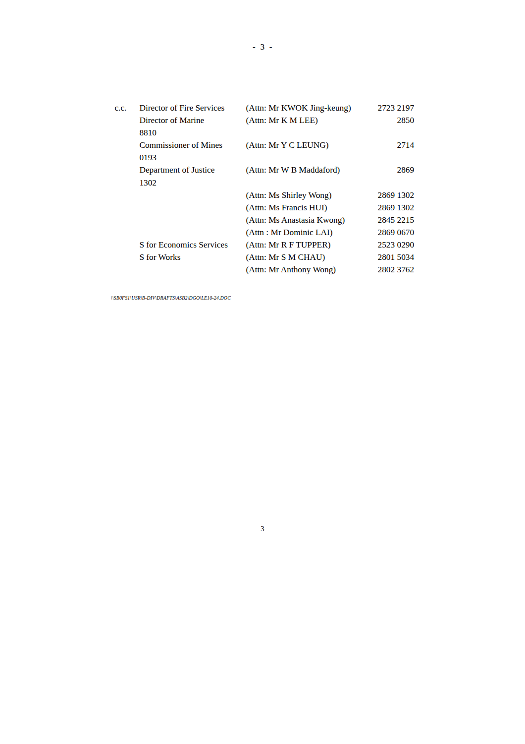- 3 -
| c.c. | Director of Fire Services | (Attn: Mr KWOK Jing-keung) | 2723 2197 |
| | Director of Marine | (Attn: Mr K M LEE) | 2850 |
| | 8810 |
| | Commissioner of Mines | (Attn: Mr Y C LEUNG) | 2714 |
| | 0193 |
| | Department of Justice | (Attn: Mr W B Maddaford) | 2869 |
| | 1302 |
| | | (Attn: Ms Shirley Wong) | 2869 1302 |
| | | (Attn: Ms Francis HUI) | 2869 1302 |
| | | (Attn: Ms Anastasia Kwong) | 2845 2215 |
| | | (Attn : Mr Dominic LAI) | 2869 0670 |
| | S for Economics Services | (Attn: Mr R F TUPPER) | 2523 0290 |
| | S for Works | (Attn: Mr S M CHAU) | 2801 5034 |
| | | (Attn: Mr Anthony Wong) | 2802 3762 |
\\SB0FS1\USR\B-DIV\DRAFTS\ASB2\DGO\LE10-24.DOC
3